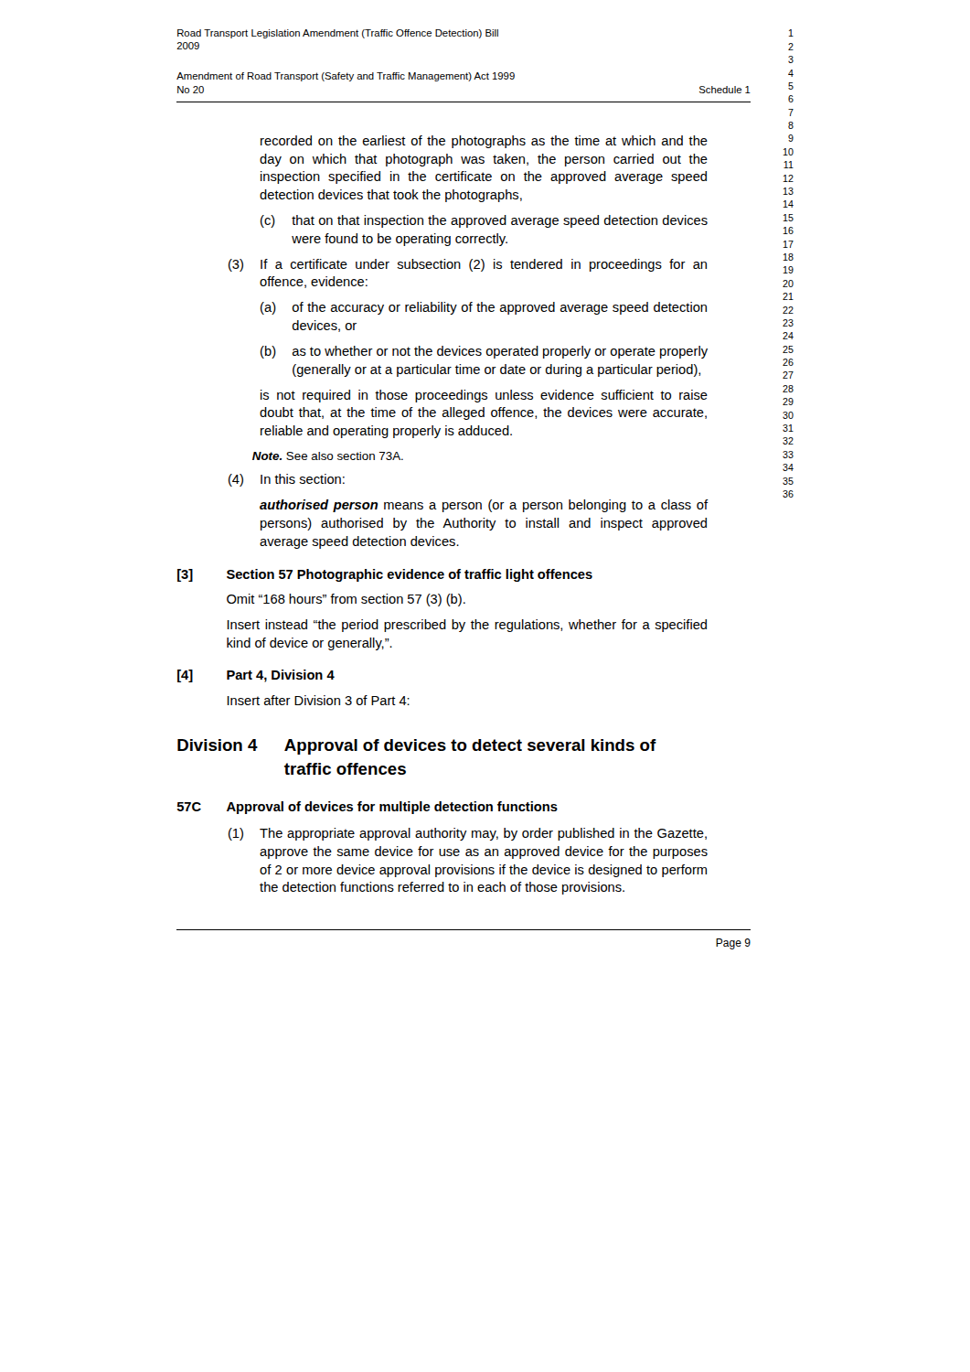Road Transport Legislation Amendment (Traffic Offence Detection) Bill
2009
Amendment of Road Transport (Safety and Traffic Management) Act 1999
No 20
Schedule 1
1
2
3
4
5
6
7
8
9
10
11
12
13
14
15
16
17
18
19
20
21
22
23
24
25
26
27
28
29
30
31
32
33
34
35
36
recorded on the earliest of the photographs as the time at which and the day on which that photograph was taken, the person carried out the inspection specified in the certificate on the approved average speed detection devices that took the photographs,
(c) that on that inspection the approved average speed detection devices were found to be operating correctly.
(3) If a certificate under subsection (2) is tendered in proceedings for an offence, evidence:
(a) of the accuracy or reliability of the approved average speed detection devices, or
(b) as to whether or not the devices operated properly or operate properly (generally or at a particular time or date or during a particular period),
is not required in those proceedings unless evidence sufficient to raise doubt that, at the time of the alleged offence, the devices were accurate, reliable and operating properly is adduced.
Note. See also section 73A.
(4) In this section:
authorised person means a person (or a person belonging to a class of persons) authorised by the Authority to install and inspect approved average speed detection devices.
[3] Section 57 Photographic evidence of traffic light offences
Omit “168 hours” from section 57 (3) (b).
Insert instead “the period prescribed by the regulations, whether for a specified kind of device or generally,”.
[4] Part 4, Division 4
Insert after Division 3 of Part 4:
Division 4 Approval of devices to detect several kinds of traffic offences
57C Approval of devices for multiple detection functions
(1) The appropriate approval authority may, by order published in the Gazette, approve the same device for use as an approved device for the purposes of 2 or more device approval provisions if the device is designed to perform the detection functions referred to in each of those provisions.
Page 9